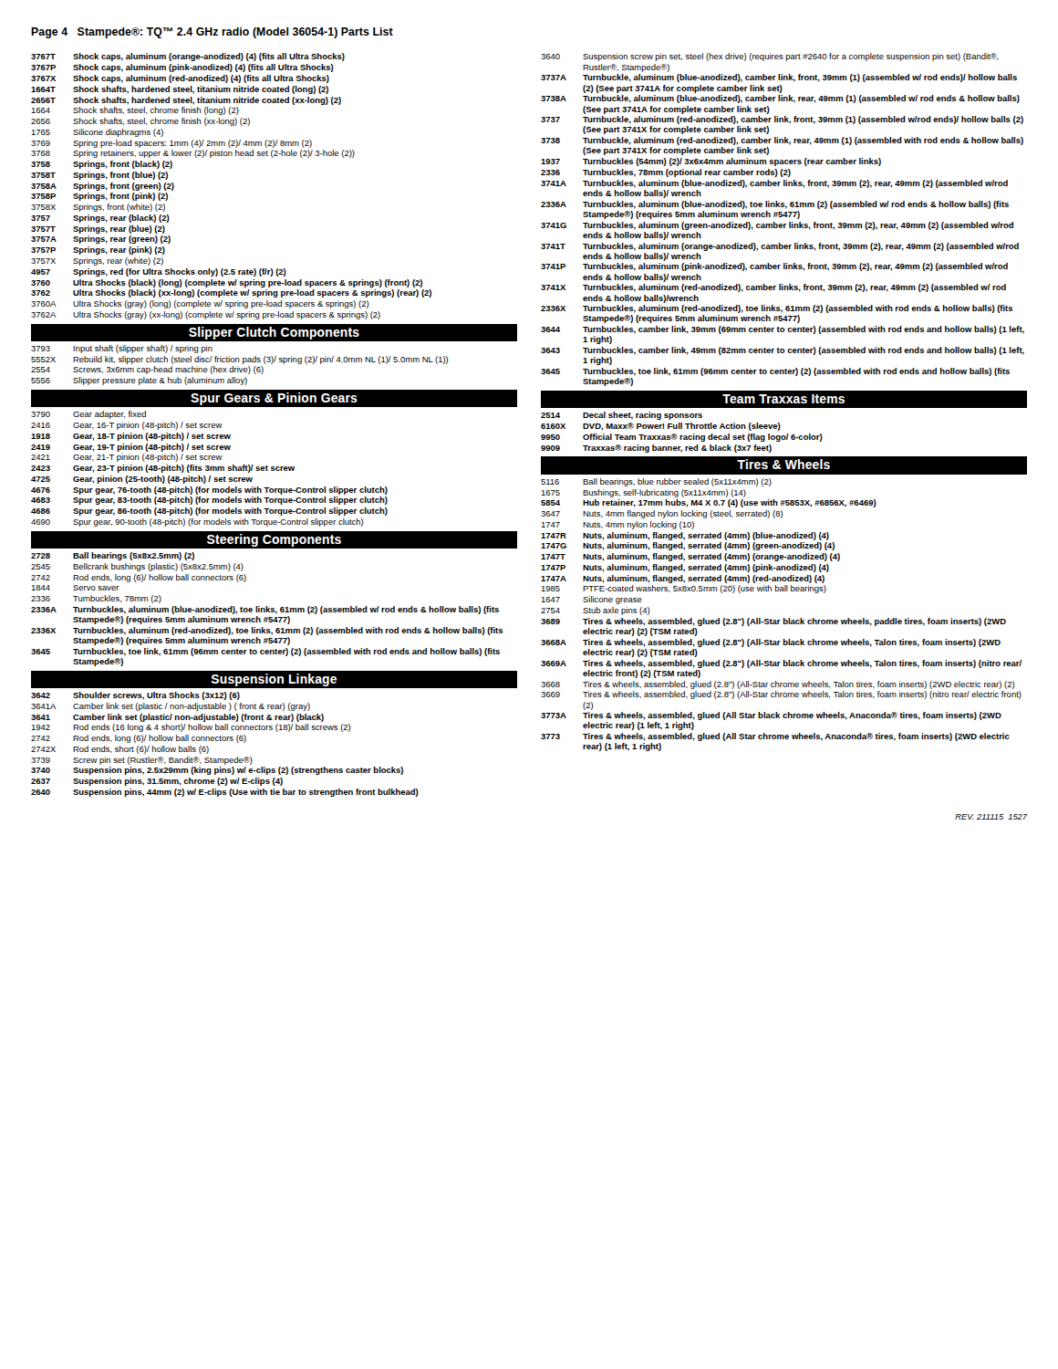Page 4 Stampede®: TQ™ 2.4 GHz radio (Model 36054-1) Parts List
| 3767T | Shock caps, aluminum (orange-anodized) (4) (fits all Ultra Shocks) |
| 3767P | Shock caps, aluminum (pink-anodized) (4) (fits all Ultra Shocks) |
| 3767X | Shock caps, aluminum (red-anodized) (4) (fits all Ultra Shocks) |
| 1664T | Shock shafts, hardened steel, titanium nitride coated (long) (2) |
| 2656T | Shock shafts, hardened steel, titanium nitride coated (xx-long) (2) |
| 1664 | Shock shafts, steel, chrome finish (long) (2) |
| 2656 | Shock shafts, steel, chrome finish (xx-long) (2) |
| 1765 | Silicone diaphragms (4) |
| 3769 | Spring pre-load spacers: 1mm (4)/ 2mm (2)/ 4mm (2)/ 8mm (2) |
| 3768 | Spring retainers, upper & lower (2)/ piston head set (2-hole (2)/ 3-hole (2)) |
| 3758 | Springs, front (black) (2) |
| 3758T | Springs, front (blue) (2) |
| 3758A | Springs, front (green) (2) |
| 3758P | Springs, front (pink) (2) |
| 3758X | Springs, front (white) (2) |
| 3757 | Springs, rear (black) (2) |
| 3757T | Springs, rear (blue) (2) |
| 3757A | Springs, rear (green) (2) |
| 3757P | Springs, rear (pink) (2) |
| 3757X | Springs, rear (white) (2) |
| 4957 | Springs, red (for Ultra Shocks only) (2.5 rate) (f/r) (2) |
| 3760 | Ultra Shocks (black) (long) (complete w/ spring pre-load spacers & springs) (front) (2) |
| 3762 | Ultra Shocks (black) (xx-long) (complete w/ spring pre-load spacers & springs) (rear) (2) |
| 3760A | Ultra Shocks (gray) (long) (complete w/ spring pre-load spacers & springs) (2) |
| 3762A | Ultra Shocks (gray) (xx-long) (complete w/ spring pre-load spacers & springs) (2) |
Slipper Clutch Components
| 3793 | Input shaft (slipper shaft) / spring pin |
| 5552X | Rebuild kit, slipper clutch (steel disc/ friction pads (3)/ spring (2)/ pin/ 4.0mm NL (1)/ 5.0mm NL (1)) |
| 2554 | Screws, 3x6mm cap-head machine (hex drive) (6) |
| 5556 | Slipper pressure plate & hub (aluminum alloy) |
Spur Gears & Pinion Gears
| 3790 | Gear adapter, fixed |
| 2416 | Gear, 16-T pinion (48-pitch) / set screw |
| 1918 | Gear, 18-T pinion (48-pitch) / set screw |
| 2419 | Gear, 19-T pinion (48-pitch) / set screw |
| 2421 | Gear, 21-T pinion (48-pitch) / set screw |
| 2423 | Gear, 23-T pinion (48-pitch) (fits 3mm shaft)/ set screw |
| 4725 | Gear, pinion (25-tooth) (48-pitch) / set screw |
| 4676 | Spur gear, 76-tooth (48-pitch) (for models with Torque-Control slipper clutch) |
| 4683 | Spur gear, 83-tooth (48-pitch) (for models with Torque-Control slipper clutch) |
| 4686 | Spur gear, 86-tooth (48-pitch) (for models with Torque-Control slipper clutch) |
| 4690 | Spur gear, 90-tooth (48-pitch) (for models with Torque-Control slipper clutch) |
Steering Components
| 2728 | Ball bearings (5x8x2.5mm) (2) |
| 2545 | Bellcrank bushings (plastic) (5x8x2.5mm) (4) |
| 2742 | Rod ends, long (6)/ hollow ball connectors (6) |
| 1844 | Servo saver |
| 2336 | Turnbuckles, 78mm (2) |
| 2336A | Turnbuckles, aluminum (blue-anodized), toe links, 61mm (2) (assembled w/ rod ends & hollow balls) (fits Stampede®) (requires 5mm aluminum wrench #5477) |
| 2336X | Turnbuckles, aluminum (red-anodized), toe links, 61mm (2) (assembled with rod ends & hollow balls) (fits Stampede®) (requires 5mm aluminum wrench #5477) |
| 3645 | Turnbuckles, toe link, 61mm (96mm center to center) (2) (assembled with rod ends and hollow balls) (fits Stampede®) |
Suspension Linkage
| 3642 | Shoulder screws, Ultra Shocks (3x12) (6) |
| 3641A | Camber link set (plastic / non-adjustable ) ( front & rear) (gray) |
| 3641 | Camber link set (plastic/ non-adjustable) (front & rear) (black) |
| 1942 | Rod ends (16 long & 4 short)/ hollow ball connectors (18)/ ball screws (2) |
| 2742 | Rod ends, long (6)/ hollow ball connectors (6) |
| 2742X | Rod ends, short (6)/ hollow balls (6) |
| 3739 | Screw pin set (Rustler®, Bandit®, Stampede®) |
| 3740 | Suspension pins, 2.5x29mm (king pins) w/ e-clips (2) (strengthens caster blocks) |
| 2637 | Suspension pins, 31.5mm, chrome (2) w/ E-clips (4) |
| 2640 | Suspension pins, 44mm (2) w/ E-clips (Use with tie bar to strengthen front bulkhead) |
| 3640 | Suspension screw pin set, steel (hex drive) (requires part #2640 for a complete suspension pin set) (Bandit®, Rustler®, Stampede®) |
| 3737A | Turnbuckle, aluminum (blue-anodized), camber link, front, 39mm (1) (assembled w/ rod ends)/ hollow balls (2) (See part 3741A for complete camber link set) |
| 3738A | Turnbuckle, aluminum (blue-anodized), camber link, rear, 49mm (1) (assembled w/ rod ends & hollow balls) (See part 3741A for complete camber link set) |
| 3737 | Turnbuckle, aluminum (red-anodized), camber link, front, 39mm (1) (assembled w/rod ends)/ hollow balls (2) (See part 3741X for complete camber link set) |
| 3738 | Turnbuckle, aluminum (red-anodized), camber link, rear, 49mm (1) (assembled with rod ends & hollow balls) (See part 3741X for complete camber link set) |
| 1937 | Turnbuckles (54mm) (2)/ 3x6x4mm aluminum spacers (rear camber links) |
| 2336 | Turnbuckles, 78mm (optional rear camber rods) (2) |
| 3741A | Turnbuckles, aluminum (blue-anodized), camber links, front, 39mm (2), rear, 49mm (2) (assembled w/rod ends & hollow balls)/ wrench |
| 2336A | Turnbuckles, aluminum (blue-anodized), toe links, 61mm (2) (assembled w/ rod ends & hollow balls) (fits Stampede®) (requires 5mm aluminum wrench #5477) |
| 3741G | Turnbuckles, aluminum (green-anodized), camber links, front, 39mm (2), rear, 49mm (2) (assembled w/rod ends & hollow balls)/ wrench |
| 3741T | Turnbuckles, aluminum (orange-anodized), camber links, front, 39mm (2), rear, 49mm (2) (assembled w/rod ends & hollow balls)/ wrench |
| 3741P | Turnbuckles, aluminum (pink-anodized), camber links, front, 39mm (2), rear, 49mm (2) (assembled w/rod ends & hollow balls)/ wrench |
| 3741X | Turnbuckles, aluminum (red-anodized), camber links, front, 39mm (2), rear, 49mm (2) (assembled w/ rod ends & hollow balls)/wrench |
| 2336X | Turnbuckles, aluminum (red-anodized), toe links, 61mm (2) (assembled with rod ends & hollow balls) (fits Stampede®) (requires 5mm aluminum wrench #5477) |
| 3644 | Turnbuckles, camber link, 39mm (69mm center to center) (assembled with rod ends and hollow balls) (1 left, 1 right) |
| 3643 | Turnbuckles, camber link, 49mm (82mm center to center) (assembled with rod ends and hollow balls) (1 left, 1 right) |
| 3645 | Turnbuckles, toe link, 61mm (96mm center to center) (2) (assembled with rod ends and hollow balls) (fits Stampede®) |
Team Traxxas Items
| 2514 | Decal sheet, racing sponsors |
| 6160X | DVD, Maxx® Power! Full Throttle Action (sleeve) |
| 9950 | Official Team Traxxas® racing decal set (flag logo/ 6-color) |
| 9909 | Traxxas® racing banner, red & black (3x7 feet) |
Tires & Wheels
| 5116 | Ball bearings, blue rubber sealed (5x11x4mm) (2) |
| 1675 | Bushings, self-lubricating (5x11x4mm) (14) |
| 5854 | Hub retainer, 17mm hubs, M4 X 0.7 (4) (use with #5853X, #6856X, #6469) |
| 3647 | Nuts, 4mm flanged nylon locking (steel, serrated) (8) |
| 1747 | Nuts, 4mm nylon locking (10) |
| 1747R | Nuts, aluminum, flanged, serrated (4mm) (blue-anodized) (4) |
| 1747G | Nuts, aluminum, flanged, serrated (4mm) (green-anodized) (4) |
| 1747T | Nuts, aluminum, flanged, serrated (4mm) (orange-anodized) (4) |
| 1747P | Nuts, aluminum, flanged, serrated (4mm) (pink-anodized) (4) |
| 1747A | Nuts, aluminum, flanged, serrated (4mm) (red-anodized) (4) |
| 1985 | PTFE-coated washers, 5x8x0.5mm (20) (use with ball bearings) |
| 1647 | Silicone grease |
| 2754 | Stub axle pins (4) |
| 3689 | Tires & wheels, assembled, glued (2.8") (All-Star black chrome wheels, paddle tires, foam inserts) (2WD electric rear) (2) (TSM rated) |
| 3668A | Tires & wheels, assembled, glued (2.8") (All-Star black chrome wheels, Talon tires, foam inserts) (2WD electric rear) (2) (TSM rated) |
| 3669A | Tires & wheels, assembled, glued (2.8") (All-Star black chrome wheels, Talon tires, foam inserts) (nitro rear/ electric front) (2) (TSM rated) |
| 3668 | Tires & wheels, assembled, glued (2.8") (All-Star chrome wheels, Talon tires, foam inserts) (2WD electric rear) (2) |
| 3669 | Tires & wheels, assembled, glued (2.8") (All-Star chrome wheels, Talon tires, foam inserts) (nitro rear/ electric front) (2) |
| 3773A | Tires & wheels, assembled, glued (All Star black chrome wheels, Anaconda® tires, foam inserts) (2WD electric rear) (1 left, 1 right) |
| 3773 | Tires & wheels, assembled, glued (All Star chrome wheels, Anaconda® tires, foam inserts) (2WD electric rear) (1 left, 1 right) |
REV. 211115 1527